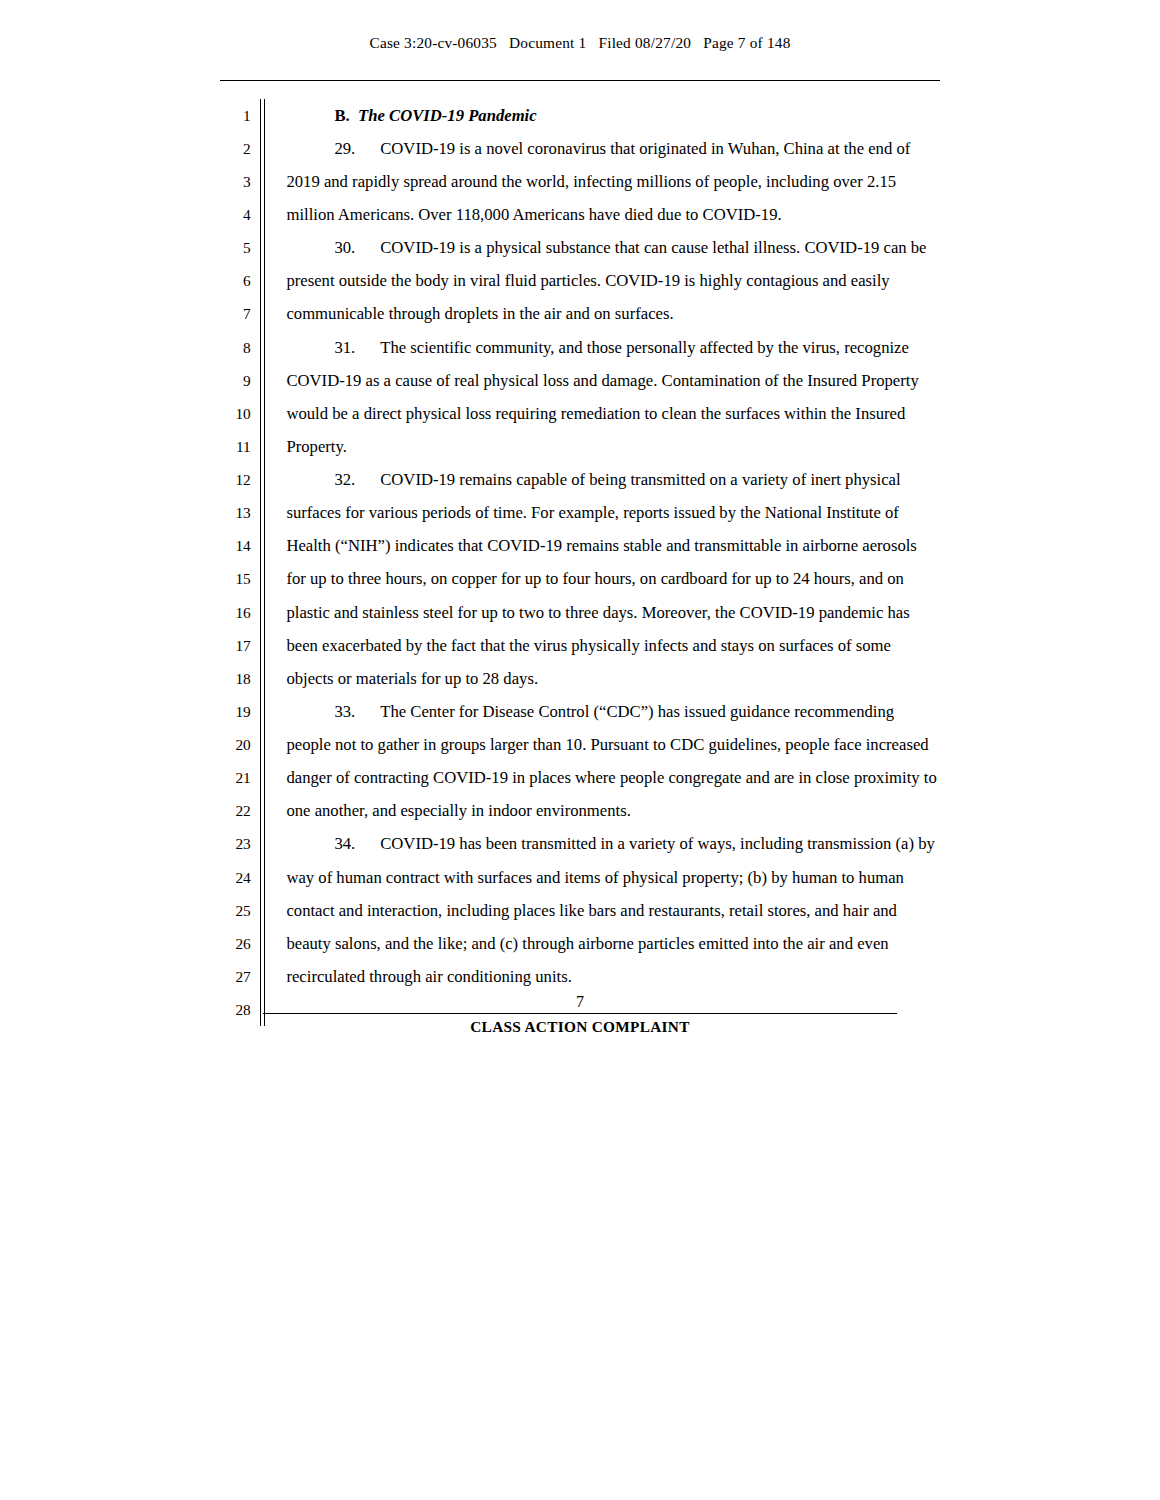Case 3:20-cv-06035 Document 1 Filed 08/27/20 Page 7 of 148
1
2
3
4
5
6
7
8
9
10
11
12
13
14
15
16
17
18
19
20
21
22
23
24
25
26
27
28
B. The COVID-19 Pandemic
29. COVID-19 is a novel coronavirus that originated in Wuhan, China at the end of 2019 and rapidly spread around the world, infecting millions of people, including over 2.15 million Americans. Over 118,000 Americans have died due to COVID-19.
30. COVID-19 is a physical substance that can cause lethal illness. COVID-19 can be present outside the body in viral fluid particles. COVID-19 is highly contagious and easily communicable through droplets in the air and on surfaces.
31. The scientific community, and those personally affected by the virus, recognize COVID-19 as a cause of real physical loss and damage. Contamination of the Insured Property would be a direct physical loss requiring remediation to clean the surfaces within the Insured Property.
32. COVID-19 remains capable of being transmitted on a variety of inert physical surfaces for various periods of time. For example, reports issued by the National Institute of Health (“NIH”) indicates that COVID-19 remains stable and transmittable in airborne aerosols for up to three hours, on copper for up to four hours, on cardboard for up to 24 hours, and on plastic and stainless steel for up to two to three days. Moreover, the COVID-19 pandemic has been exacerbated by the fact that the virus physically infects and stays on surfaces of some objects or materials for up to 28 days.
33. The Center for Disease Control (“CDC”) has issued guidance recommending people not to gather in groups larger than 10. Pursuant to CDC guidelines, people face increased danger of contracting COVID-19 in places where people congregate and are in close proximity to one another, and especially in indoor environments.
34. COVID-19 has been transmitted in a variety of ways, including transmission (a) by way of human contract with surfaces and items of physical property; (b) by human to human contact and interaction, including places like bars and restaurants, retail stores, and hair and beauty salons, and the like; and (c) through airborne particles emitted into the air and even recirculated through air conditioning units.
7
CLASS ACTION COMPLAINT